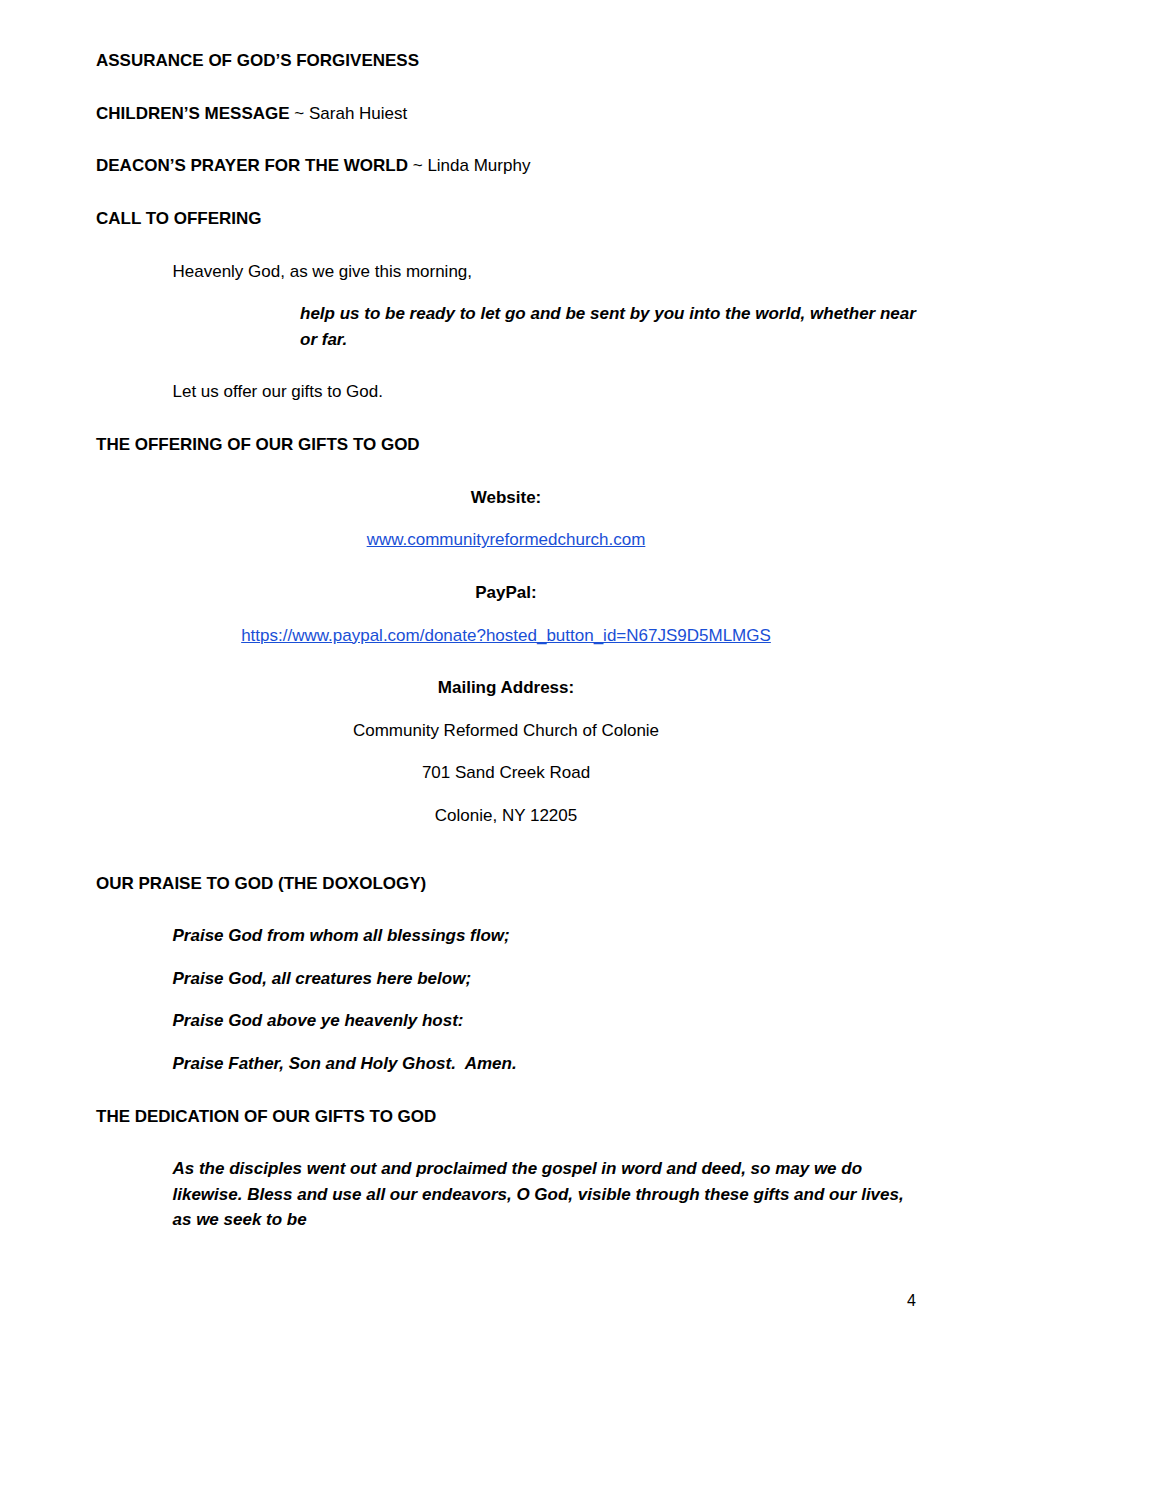ASSURANCE OF GOD’S FORGIVENESS
CHILDREN’S MESSAGE ~ Sarah Huiest
DEACON’S PRAYER FOR THE WORLD ~ Linda Murphy
CALL TO OFFERING
Heavenly God, as we give this morning,
help us to be ready to let go and be sent by you into the world, whether near or far.
Let us offer our gifts to God.
THE OFFERING OF OUR GIFTS TO GOD
Website:
www.communityreformedchurch.com
PayPal:
https://www.paypal.com/donate?hosted_button_id=N67JS9D5MLMGS
Mailing Address:
Community Reformed Church of Colonie
701 Sand Creek Road
Colonie, NY 12205
OUR PRAISE TO GOD (THE DOXOLOGY)
Praise God from whom all blessings flow;
Praise God, all creatures here below;
Praise God above ye heavenly host:
Praise Father, Son and Holy Ghost. Amen.
THE DEDICATION OF OUR GIFTS TO GOD
As the disciples went out and proclaimed the gospel in word and deed, so may we do likewise. Bless and use all our endeavors, O God, visible through these gifts and our lives, as we seek to be
4